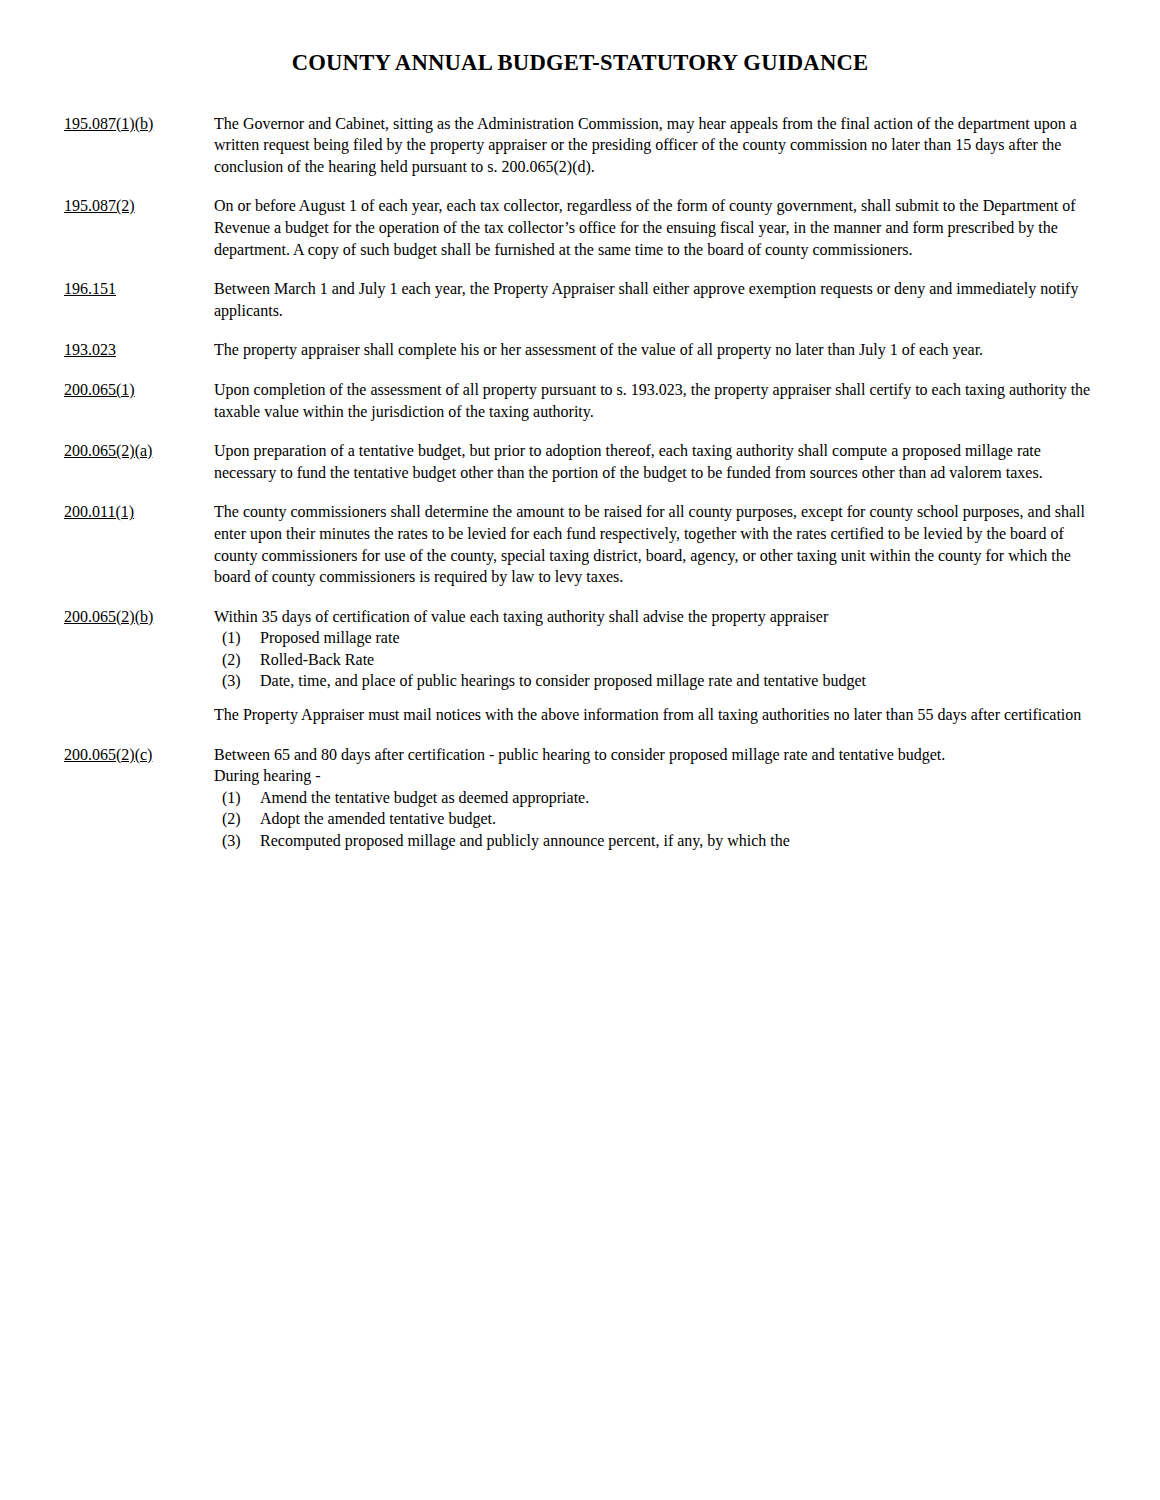COUNTY ANNUAL BUDGET-STATUTORY GUIDANCE
| 195.087(1)(b) | The Governor and Cabinet, sitting as the Administration Commission, may hear appeals from the final action of the department upon a written request being filed by the property appraiser or the presiding officer of the county commission no later than 15 days after the conclusion of the hearing held pursuant to s. 200.065(2)(d). |
| 195.087(2) | On or before August 1 of each year, each tax collector, regardless of the form of county government, shall submit to the Department of Revenue a budget for the operation of the tax collector’s office for the ensuing fiscal year, in the manner and form prescribed by the department. A copy of such budget shall be furnished at the same time to the board of county commissioners. |
| 196.151 | Between March 1 and July 1 each year, the Property Appraiser shall either approve exemption requests or deny and immediately notify applicants. |
| 193.023 | The property appraiser shall complete his or her assessment of the value of all property no later than July 1 of each year. |
| 200.065(1) | Upon completion of the assessment of all property pursuant to s. 193.023, the property appraiser shall certify to each taxing authority the taxable value within the jurisdiction of the taxing authority. |
| 200.065(2)(a) | Upon preparation of a tentative budget, but prior to adoption thereof, each taxing authority shall compute a proposed millage rate necessary to fund the tentative budget other than the portion of the budget to be funded from sources other than ad valorem taxes. |
| 200.011(1) | The county commissioners shall determine the amount to be raised for all county purposes, except for county school purposes, and shall enter upon their minutes the rates to be levied for each fund respectively, together with the rates certified to be levied by the board of county commissioners for use of the county, special taxing district, board, agency, or other taxing unit within the county for which the board of county commissioners is required by law to levy taxes. |
| 200.065(2)(b) | Within 35 days of certification of value each taxing authority shall advise the property appraiser (1) Proposed millage rate (2) Rolled-Back Rate (3) Date, time, and place of public hearings to consider proposed millage rate and tentative budget The Property Appraiser must mail notices with the above information from all taxing authorities no later than 55 days after certification |
| 200.065(2)(c) | Between 65 and 80 days after certification - public hearing to consider proposed millage rate and tentative budget. During hearing - (1) Amend the tentative budget as deemed appropriate. (2) Adopt the amended tentative budget. (3) Recomputed proposed millage and publicly announce percent, if any, by which the |